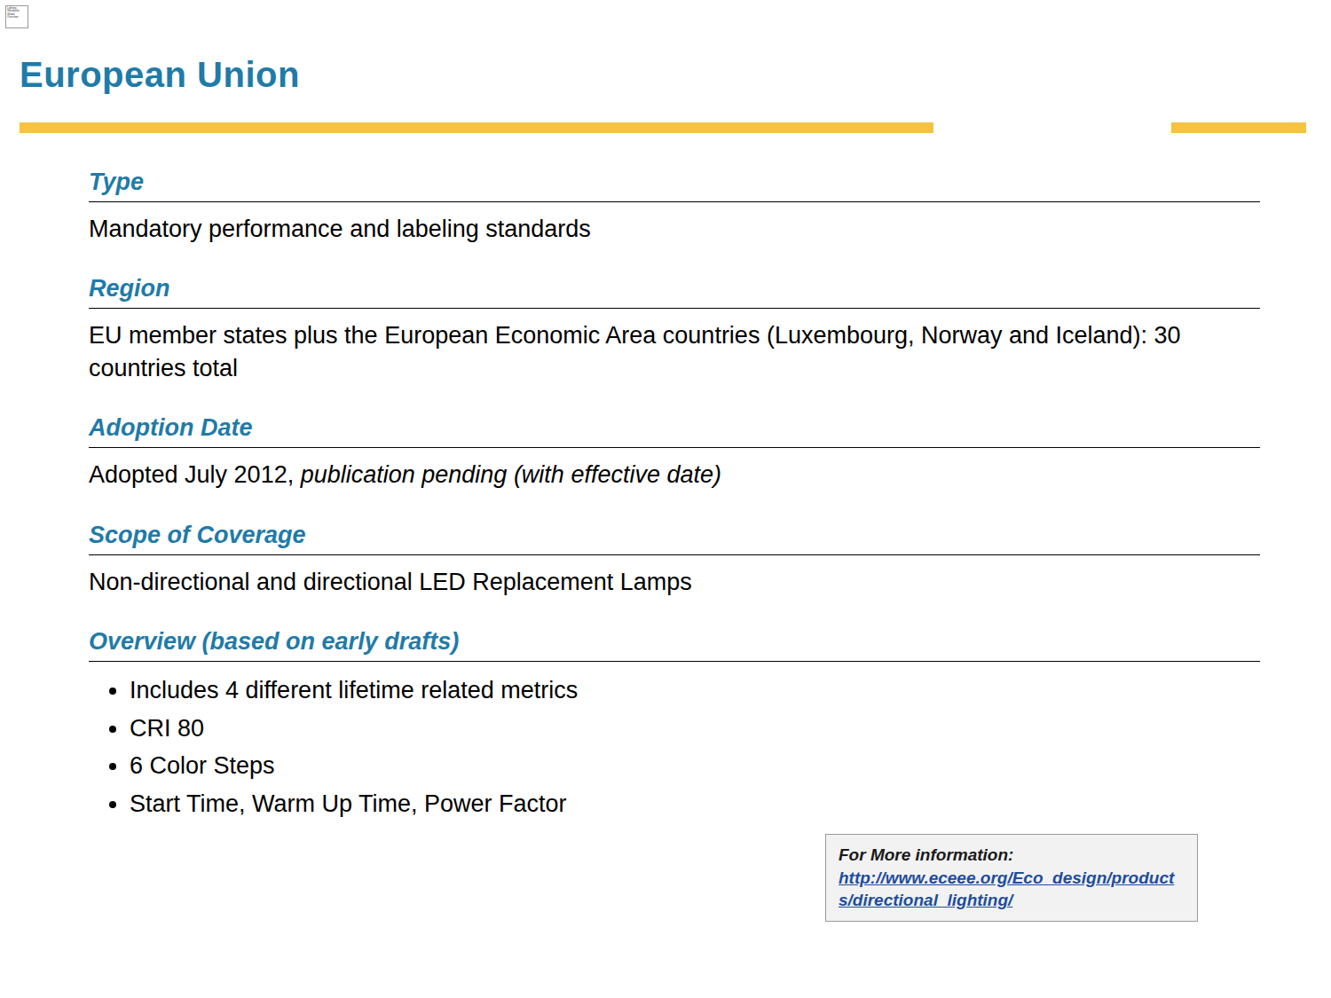Lighting Standards Global Overview
European Union
Type
Mandatory performance and labeling standards
Region
EU member states plus the European Economic Area countries (Luxembourg, Norway and Iceland): 30 countries total
Adoption Date
Adopted July 2012, publication pending (with effective date)
Scope of Coverage
Non-directional and directional LED Replacement Lamps
Overview (based on early drafts)
Includes 4 different lifetime related metrics
CRI 80
6 Color Steps
Start Time, Warm Up Time, Power Factor
For More information:
http://www.eceee.org/Eco_design/products/directional_lighting/